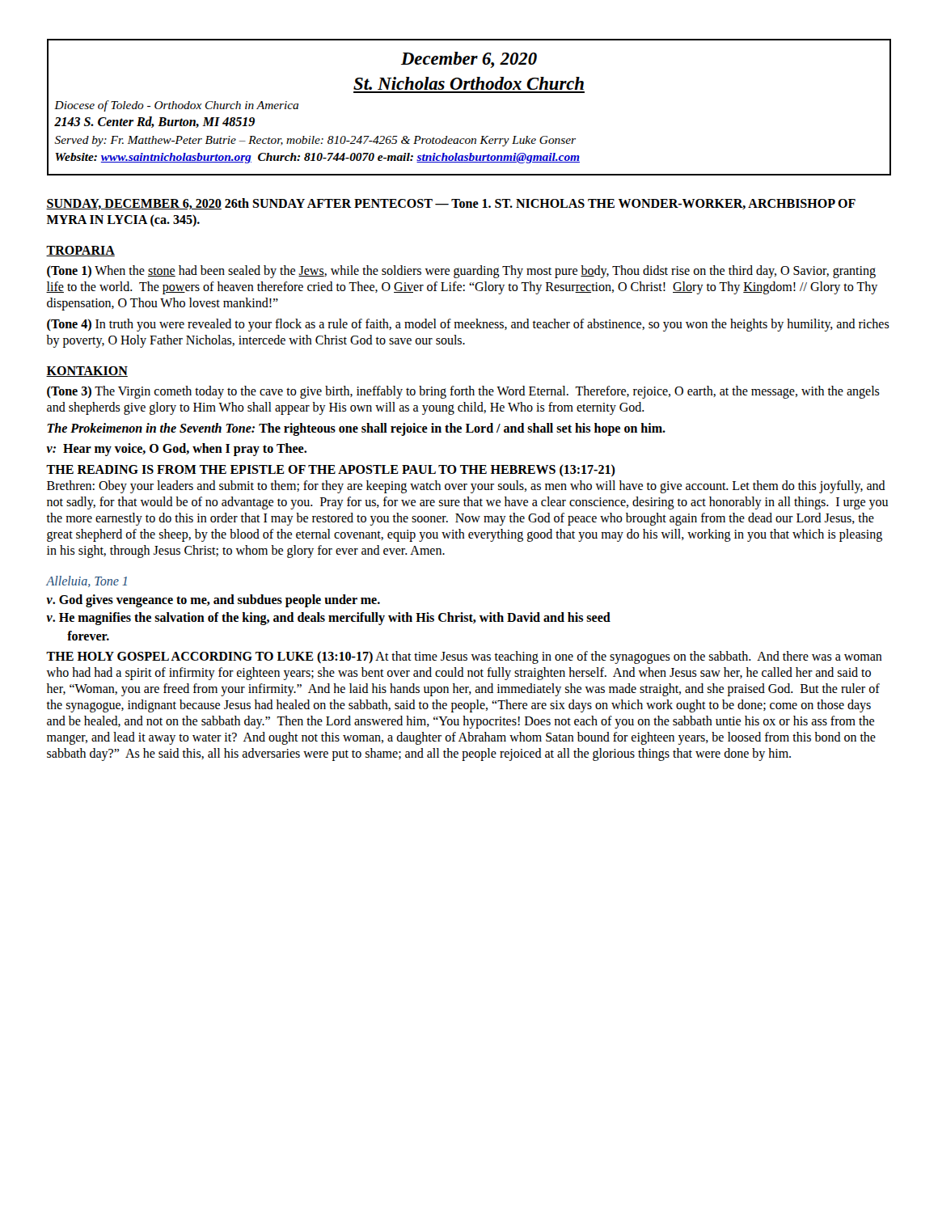December 6, 2020
St. Nicholas Orthodox Church
Diocese of Toledo - Orthodox Church in America
2143 S. Center Rd, Burton, MI 48519
Served by: Fr. Matthew-Peter Butrie – Rector, mobile: 810-247-4265 & Protodeacon Kerry Luke Gonser
Website: www.saintnicholasburton.org Church: 810-744-0070 e-mail: stnicholasburtonmi@gmail.com
SUNDAY, DECEMBER 6, 2020 26th SUNDAY AFTER PENTECOST — Tone 1. ST. NICHOLAS THE WONDER-WORKER, ARCHBISHOP OF MYRA IN LYCIA (ca. 345).
TROPARIA
(Tone 1) When the stone had been sealed by the Jews, while the soldiers were guarding Thy most pure body, Thou didst rise on the third day, O Savior, granting life to the world. The powers of heaven therefore cried to Thee, O Giver of Life: “Glory to Thy Resurrection, O Christ! Glory to Thy Kingdom! // Glory to Thy dispensation, O Thou Who lovest mankind!”
(Tone 4) In truth you were revealed to your flock as a rule of faith, a model of meekness, and teacher of abstinence, so you won the heights by humility, and riches by poverty, O Holy Father Nicholas, intercede with Christ God to save our souls.
KONTAKION
(Tone 3) The Virgin cometh today to the cave to give birth, ineffably to bring forth the Word Eternal. Therefore, rejoice, O earth, at the message, with the angels and shepherds give glory to Him Who shall appear by His own will as a young child, He Who is from eternity God.
The Prokeimenon in the Seventh Tone: The righteous one shall rejoice in the Lord / and shall set his hope on him.
v: Hear my voice, O God, when I pray to Thee.
THE READING IS FROM THE EPISTLE OF THE APOSTLE PAUL TO THE HEBREWS (13:17-21)
Brethren: Obey your leaders and submit to them; for they are keeping watch over your souls, as men who will have to give account. Let them do this joyfully, and not sadly, for that would be of no advantage to you. Pray for us, for we are sure that we have a clear conscience, desiring to act honorably in all things. I urge you the more earnestly to do this in order that I may be restored to you the sooner. Now may the God of peace who brought again from the dead our Lord Jesus, the great shepherd of the sheep, by the blood of the eternal covenant, equip you with everything good that you may do his will, working in you that which is pleasing in his sight, through Jesus Christ; to whom be glory for ever and ever. Amen.
Alleluia, Tone 1
v. God gives vengeance to me, and subdues people under me.
v. He magnifies the salvation of the king, and deals mercifully with His Christ, with David and his seed
forever.
THE HOLY GOSPEL ACCORDING TO LUKE (13:10-17) At that time Jesus was teaching in one of the synagogues on the sabbath. And there was a woman who had had a spirit of infirmity for eighteen years; she was bent over and could not fully straighten herself. And when Jesus saw her, he called her and said to her, “Woman, you are freed from your infirmity.” And he laid his hands upon her, and immediately she was made straight, and she praised God. But the ruler of the synagogue, indignant because Jesus had healed on the sabbath, said to the people, “There are six days on which work ought to be done; come on those days and be healed, and not on the sabbath day.” Then the Lord answered him, “You hypocrites! Does not each of you on the sabbath untie his ox or his ass from the manger, and lead it away to water it? And ought not this woman, a daughter of Abraham whom Satan bound for eighteen years, be loosed from this bond on the sabbath day?” As he said this, all his adversaries were put to shame; and all the people rejoiced at all the glorious things that were done by him.